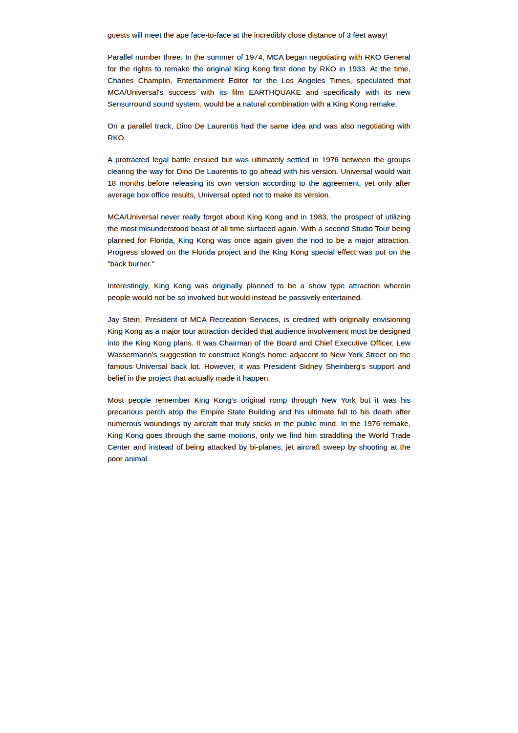guests will meet the ape face-to-face at the incredibly close distance of 3 feet away!
Parallel number three: In the summer of 1974, MCA began negotiating with RKO General for the rights to remake the original King Kong first done by RKO in 1933. At the time, Charles Champlin, Entertainment Editor for the Los Angeles Times, speculated that MCA/Universal's success with its film EARTHQUAKE and specifically with its new Sensurround sound system, would be a natural combination with a King Kong remake.
On a parallel track, Dino De Laurentis had the same idea and was also negotiating with RKO.
A protracted legal battle ensued but was ultimately settled in 1976 between the groups clearing the way for Dino De Laurentis to go ahead with his version. Universal would wait 18 months before releasing its own version according to the agreement, yet only after average box office results, Universal opted not to make its version.
MCA/Universal never really forgot about King Kong and in 1983, the prospect of utilizing the most misunderstood beast of all time surfaced again. With a second Studio Tour being planned for Florida, King Kong was once again given the nod to be a major attraction. Progress slowed on the Florida project and the King Kong special effect was put on the "back burner."
Interestingly, King Kong was originally planned to be a show type attraction wherein people would not be so involved but would instead be passively entertained.
Jay Stein, President of MCA Recreation Services, is credited with originally envisioning King Kong as a major tour attraction decided that audience involvement must be designed into the King Kong plans. It was Chairman of the Board and Chief Executive Officer, Lew Wassermann's suggestion to construct Kong's home adjacent to New York Street on the famous Universal back lot. However, it was President Sidney Sheinberg's support and belief in the project that actually made it happen.
Most people remember King Kong's original romp through New York but it was his precarious perch atop the Empire State Building and his ultimate fall to his death after numerous woundings by aircraft that truly sticks in the public mind. In the 1976 remake, King Kong goes through the same motions, only we find him straddling the World Trade Center and instead of being attacked by bi-planes, jet aircraft sweep by shooting at the poor animal.